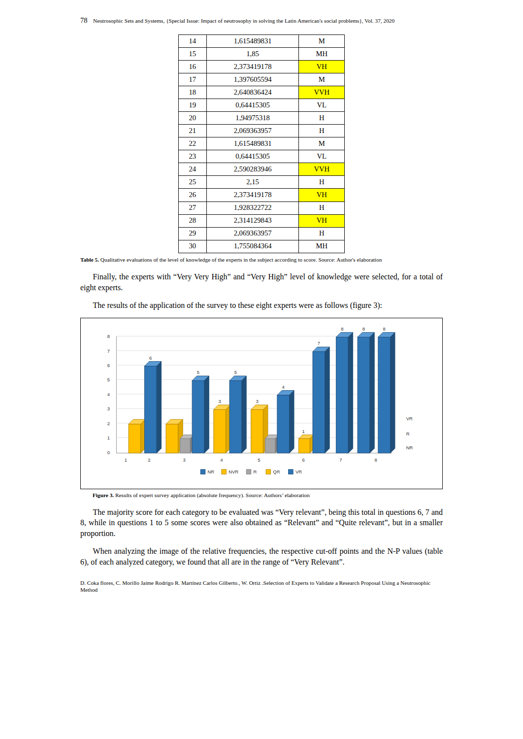78 Neutrosophic Sets and Systems, {Special Issue: Impact of neutrosophy in solving the Latin American's social problems}, Vol. 37, 2020
| 14 | 1,615489831 | M |
| 15 | 1,85 | MH |
| 16 | 2,373419178 | VH |
| 17 | 1,397605594 | M |
| 18 | 2,640836424 | VVH |
| 19 | 0,64415305 | VL |
| 20 | 1,94975318 | H |
| 21 | 2,069363957 | H |
| 22 | 1,615489831 | M |
| 23 | 0,64415305 | VL |
| 24 | 2,590283946 | VVH |
| 25 | 2,15 | H |
| 26 | 2,373419178 | VH |
| 27 | 1,928322722 | H |
| 28 | 2,314129843 | VH |
| 29 | 2,069363957 | H |
| 30 | 1,755084364 | MH |
Table 5. Qualitative evaluations of the level of knowledge of the experts in the subject according to score. Source: Author's elaboration
Finally, the experts with “Very Very High” and “Very High” level of knowledge were selected, for a total of eight experts.
The results of the application of the survey to these eight experts were as follows (figure 3):
8 7 6 5 4 3 2 1 0 VR R NR 6 5 3 5 3 4 1 7 8 8 8 1 2 3 4 5 6 7 8 NR NVR R QR VR
Figure 3. Results of expert survey application (absolute frequency). Source: Authors’ elaboration
The majority score for each category to be evaluated was “Very relevant”, being this total in questions 6, 7 and 8, while in questions 1 to 5 some scores were also obtained as “Relevant” and “Quite relevant”, but in a smaller proportion.
When analyzing the image of the relative frequencies, the respective cut-off points and the N-P values (table 6), of each analyzed category, we found that all are in the range of “Very Relevant”.
D. Coka flores, C. Morillo Jaime Rodrigo R. Martínez Carlos Gilberto., W. Ortiz .Selection of Experts to Validate a Research Proposal Using a Neutrosophic Method